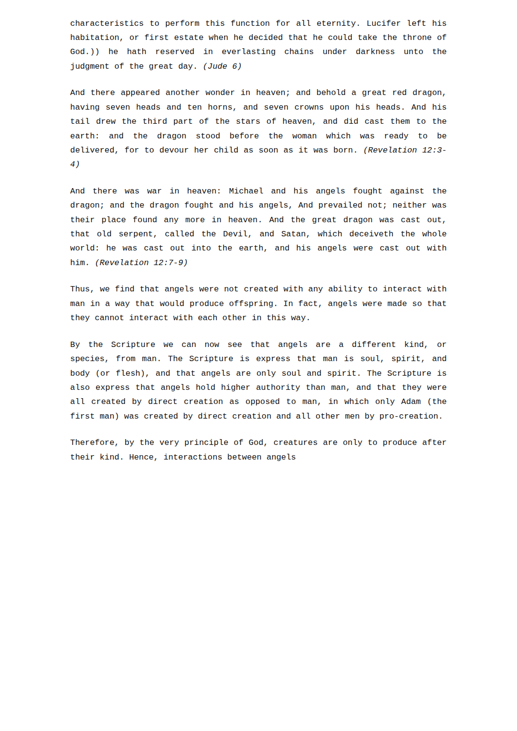characteristics to perform this function for all eternity. Lucifer left his habitation, or first estate when he decided that he could take the throne of God.)) he hath reserved in everlasting chains under darkness unto the judgment of the great day. (Jude 6)
And there appeared another wonder in heaven; and behold a great red dragon, having seven heads and ten horns, and seven crowns upon his heads. And his tail drew the third part of the stars of heaven, and did cast them to the earth: and the dragon stood before the woman which was ready to be delivered, for to devour her child as soon as it was born. (Revelation 12:3-4)
And there was war in heaven: Michael and his angels fought against the dragon; and the dragon fought and his angels, And prevailed not; neither was their place found any more in heaven. And the great dragon was cast out, that old serpent, called the Devil, and Satan, which deceiveth the whole world: he was cast out into the earth, and his angels were cast out with him. (Revelation 12:7-9)
Thus, we find that angels were not created with any ability to interact with man in a way that would produce offspring. In fact, angels were made so that they cannot interact with each other in this way.
By the Scripture we can now see that angels are a different kind, or species, from man. The Scripture is express that man is soul, spirit, and body (or flesh), and that angels are only soul and spirit. The Scripture is also express that angels hold higher authority than man, and that they were all created by direct creation as opposed to man, in which only Adam (the first man) was created by direct creation and all other men by pro-creation.
Therefore, by the very principle of God, creatures are only to produce after their kind. Hence, interactions between angels